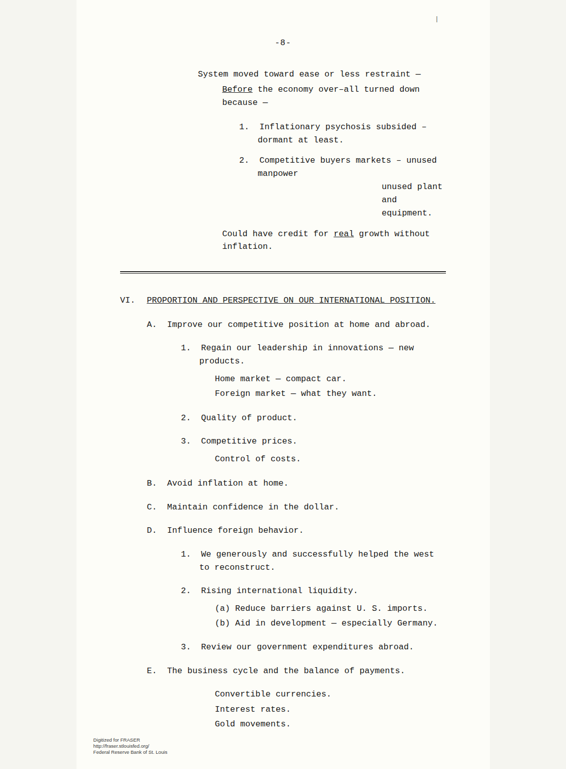|
-8-
System moved toward ease or less restraint —
Before the economy over–all turned down
because —
1. Inflationary psychosis subsided – dormant at least.
2. Competitive buyers markets – unused manpowerunused plant and equipment.
Could have credit for real growth without inflation.
VI. PROPORTION AND PERSPECTIVE ON OUR INTERNATIONAL POSITION.
A. Improve our competitive position at home and abroad.
1. Regain our leadership in innovations — new products.
Home market — compact car.
Foreign market — what they want.
2. Quality of product.
3. Competitive prices.
Control of costs.
B. Avoid inflation at home.
C. Maintain confidence in the dollar.
D. Influence foreign behavior.
1. We generously and successfully helped the west
to reconstruct.
2. Rising international liquidity.
(a) Reduce barriers against U. S. imports.
(b) Aid in development — especially Germany.
3. Review our government expenditures abroad.
E. The business cycle and the balance of payments.
Convertible currencies.
Interest rates.
Gold movements.
Digitized for FRASER
http://fraser.stlouisfed.org/
Federal Reserve Bank of St. Louis